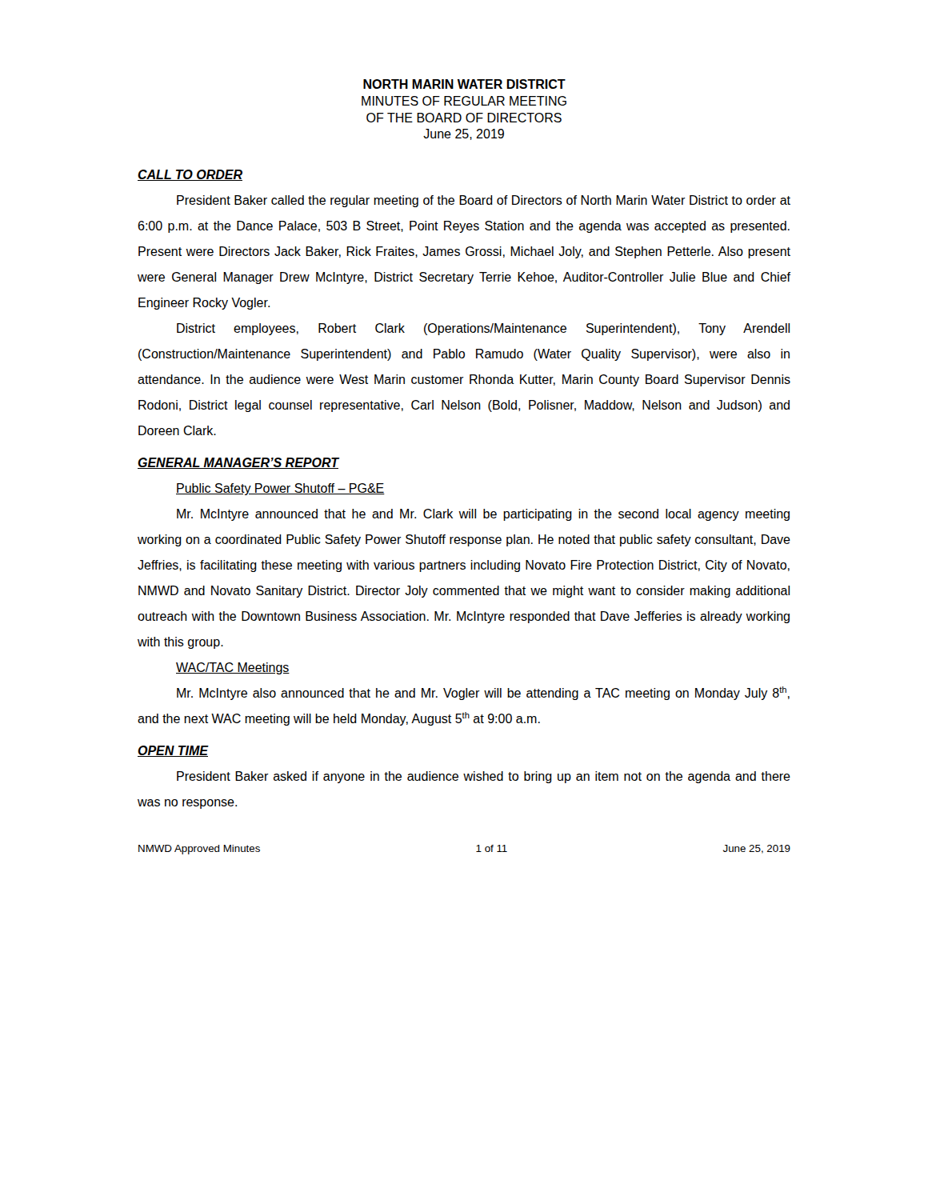NORTH MARIN WATER DISTRICT
MINUTES OF REGULAR MEETING
OF THE BOARD OF DIRECTORS
June 25, 2019
CALL TO ORDER
President Baker called the regular meeting of the Board of Directors of North Marin Water District to order at 6:00 p.m. at the Dance Palace, 503 B Street, Point Reyes Station and the agenda was accepted as presented. Present were Directors Jack Baker, Rick Fraites, James Grossi, Michael Joly, and Stephen Petterle. Also present were General Manager Drew McIntyre, District Secretary Terrie Kehoe, Auditor-Controller Julie Blue and Chief Engineer Rocky Vogler.
District employees, Robert Clark (Operations/Maintenance Superintendent), Tony Arendell (Construction/Maintenance Superintendent) and Pablo Ramudo (Water Quality Supervisor), were also in attendance. In the audience were West Marin customer Rhonda Kutter, Marin County Board Supervisor Dennis Rodoni, District legal counsel representative, Carl Nelson (Bold, Polisner, Maddow, Nelson and Judson) and Doreen Clark.
GENERAL MANAGER’S REPORT
Public Safety Power Shutoff – PG&E
Mr. McIntyre announced that he and Mr. Clark will be participating in the second local agency meeting working on a coordinated Public Safety Power Shutoff response plan. He noted that public safety consultant, Dave Jeffries, is facilitating these meeting with various partners including Novato Fire Protection District, City of Novato, NMWD and Novato Sanitary District. Director Joly commented that we might want to consider making additional outreach with the Downtown Business Association. Mr. McIntyre responded that Dave Jefferies is already working with this group.
WAC/TAC Meetings
Mr. McIntyre also announced that he and Mr. Vogler will be attending a TAC meeting on Monday July 8th, and the next WAC meeting will be held Monday, August 5th at 9:00 a.m.
OPEN TIME
President Baker asked if anyone in the audience wished to bring up an item not on the agenda and there was no response.
NMWD Approved Minutes 1 of 11 June 25, 2019